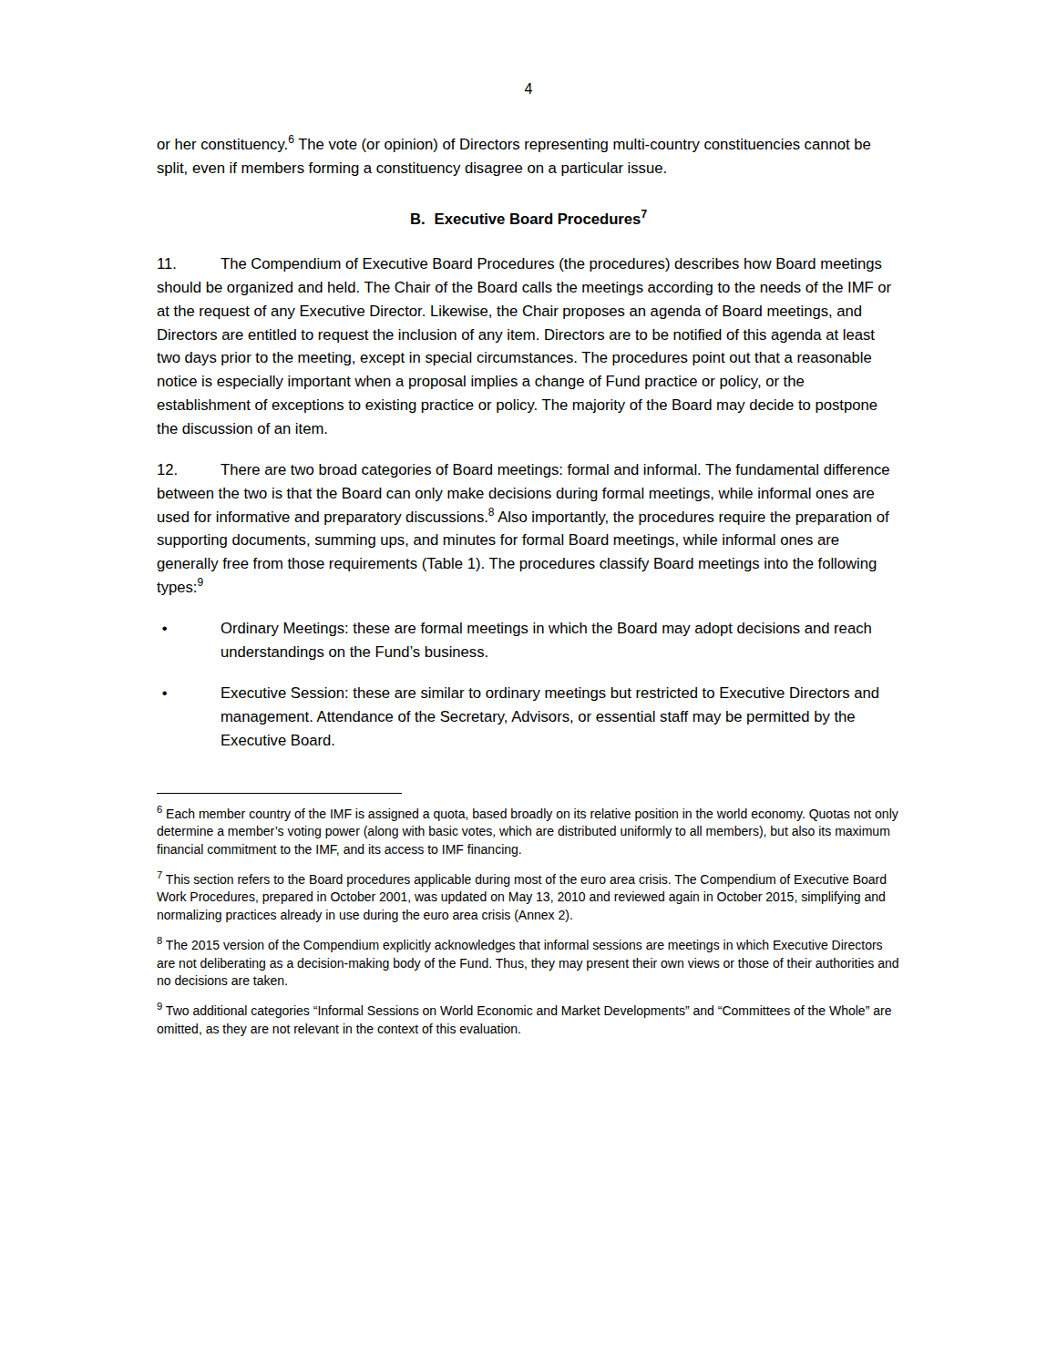4
or her constituency.6 The vote (or opinion) of Directors representing multi-country constituencies cannot be split, even if members forming a constituency disagree on a particular issue.
B. Executive Board Procedures7
11. The Compendium of Executive Board Procedures (the procedures) describes how Board meetings should be organized and held. The Chair of the Board calls the meetings according to the needs of the IMF or at the request of any Executive Director. Likewise, the Chair proposes an agenda of Board meetings, and Directors are entitled to request the inclusion of any item. Directors are to be notified of this agenda at least two days prior to the meeting, except in special circumstances. The procedures point out that a reasonable notice is especially important when a proposal implies a change of Fund practice or policy, or the establishment of exceptions to existing practice or policy. The majority of the Board may decide to postpone the discussion of an item.
12. There are two broad categories of Board meetings: formal and informal. The fundamental difference between the two is that the Board can only make decisions during formal meetings, while informal ones are used for informative and preparatory discussions.8 Also importantly, the procedures require the preparation of supporting documents, summing ups, and minutes for formal Board meetings, while informal ones are generally free from those requirements (Table 1). The procedures classify Board meetings into the following types:9
Ordinary Meetings: these are formal meetings in which the Board may adopt decisions and reach understandings on the Fund’s business.
Executive Session: these are similar to ordinary meetings but restricted to Executive Directors and management. Attendance of the Secretary, Advisors, or essential staff may be permitted by the Executive Board.
6 Each member country of the IMF is assigned a quota, based broadly on its relative position in the world economy. Quotas not only determine a member’s voting power (along with basic votes, which are distributed uniformly to all members), but also its maximum financial commitment to the IMF, and its access to IMF financing.
7 This section refers to the Board procedures applicable during most of the euro area crisis. The Compendium of Executive Board Work Procedures, prepared in October 2001, was updated on May 13, 2010 and reviewed again in October 2015, simplifying and normalizing practices already in use during the euro area crisis (Annex 2).
8 The 2015 version of the Compendium explicitly acknowledges that informal sessions are meetings in which Executive Directors are not deliberating as a decision-making body of the Fund. Thus, they may present their own views or those of their authorities and no decisions are taken.
9 Two additional categories “Informal Sessions on World Economic and Market Developments” and “Committees of the Whole” are omitted, as they are not relevant in the context of this evaluation.